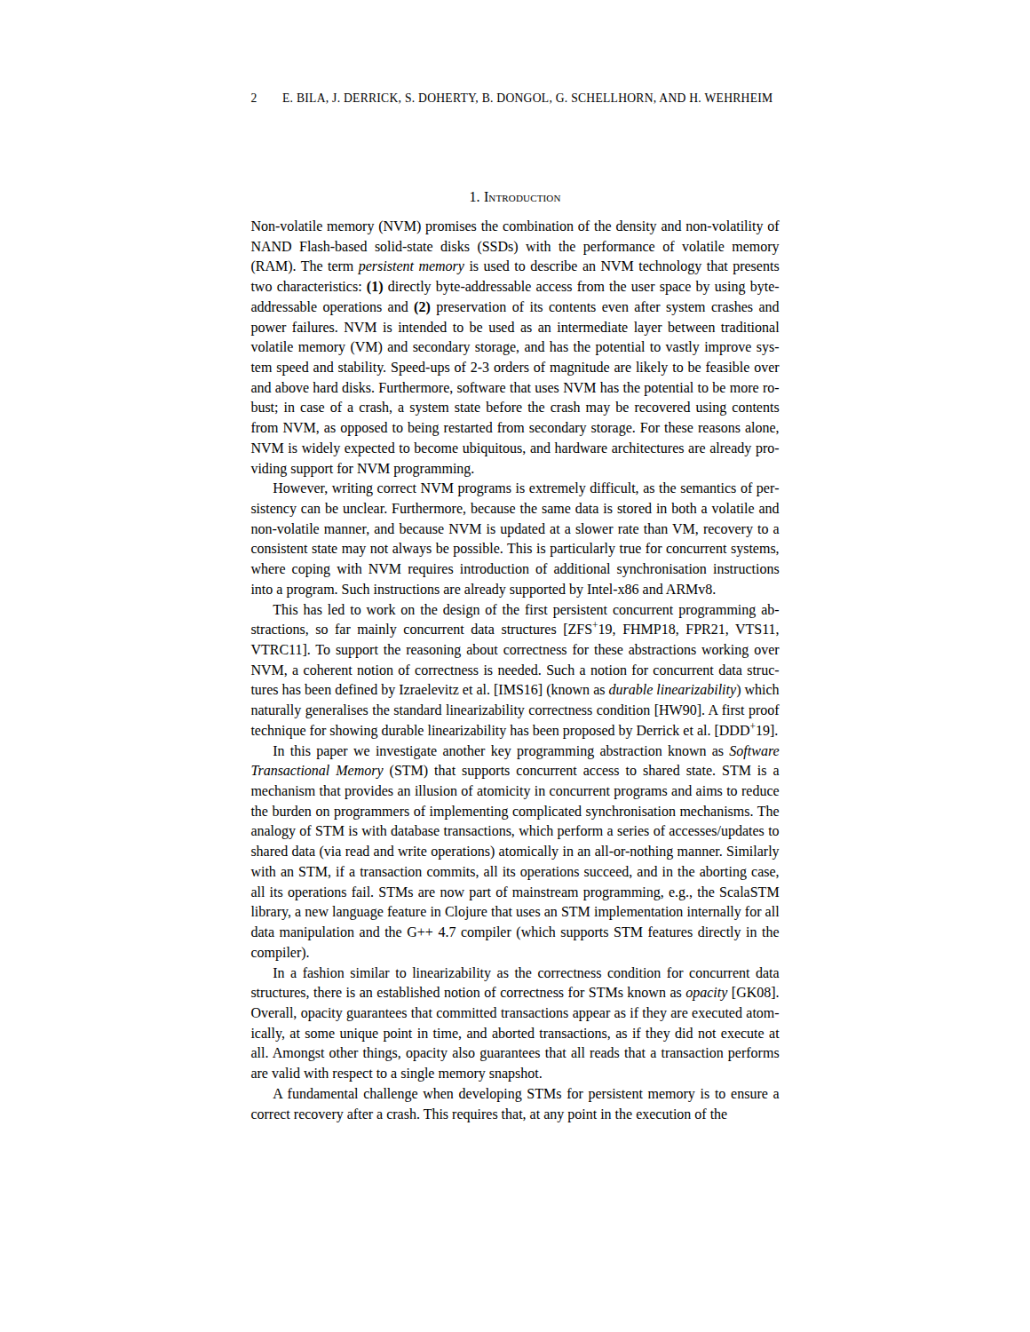2 E. BILA, J. DERRICK, S. DOHERTY, B. DONGOL, G. SCHELLHORN, AND H. WEHRHEIM
1. Introduction
Non-volatile memory (NVM) promises the combination of the density and non-volatility of NAND Flash-based solid-state disks (SSDs) with the performance of volatile memory (RAM). The term persistent memory is used to describe an NVM technology that presents two characteristics: (1) directly byte-addressable access from the user space by using byte-addressable operations and (2) preservation of its contents even after system crashes and power failures. NVM is intended to be used as an intermediate layer between traditional volatile memory (VM) and secondary storage, and has the potential to vastly improve system speed and stability. Speed-ups of 2-3 orders of magnitude are likely to be feasible over and above hard disks. Furthermore, software that uses NVM has the potential to be more robust; in case of a crash, a system state before the crash may be recovered using contents from NVM, as opposed to being restarted from secondary storage. For these reasons alone, NVM is widely expected to become ubiquitous, and hardware architectures are already providing support for NVM programming.
However, writing correct NVM programs is extremely difficult, as the semantics of persistency can be unclear. Furthermore, because the same data is stored in both a volatile and non-volatile manner, and because NVM is updated at a slower rate than VM, recovery to a consistent state may not always be possible. This is particularly true for concurrent systems, where coping with NVM requires introduction of additional synchronisation instructions into a program. Such instructions are already supported by Intel-x86 and ARMv8.
This has led to work on the design of the first persistent concurrent programming abstractions, so far mainly concurrent data structures [ZFS+19, FHMP18, FPR21, VTS11, VTRC11]. To support the reasoning about correctness for these abstractions working over NVM, a coherent notion of correctness is needed. Such a notion for concurrent data structures has been defined by Izraelevitz et al. [IMS16] (known as durable linearizability) which naturally generalises the standard linearizability correctness condition [HW90]. A first proof technique for showing durable linearizability has been proposed by Derrick et al. [DDD+19].
In this paper we investigate another key programming abstraction known as Software Transactional Memory (STM) that supports concurrent access to shared state. STM is a mechanism that provides an illusion of atomicity in concurrent programs and aims to reduce the burden on programmers of implementing complicated synchronisation mechanisms. The analogy of STM is with database transactions, which perform a series of accesses/updates to shared data (via read and write operations) atomically in an all-or-nothing manner. Similarly with an STM, if a transaction commits, all its operations succeed, and in the aborting case, all its operations fail. STMs are now part of mainstream programming, e.g., the ScalaSTM library, a new language feature in Clojure that uses an STM implementation internally for all data manipulation and the G++ 4.7 compiler (which supports STM features directly in the compiler).
In a fashion similar to linearizability as the correctness condition for concurrent data structures, there is an established notion of correctness for STMs known as opacity [GK08]. Overall, opacity guarantees that committed transactions appear as if they are executed atomically, at some unique point in time, and aborted transactions, as if they did not execute at all. Amongst other things, opacity also guarantees that all reads that a transaction performs are valid with respect to a single memory snapshot.
A fundamental challenge when developing STMs for persistent memory is to ensure a correct recovery after a crash. This requires that, at any point in the execution of the